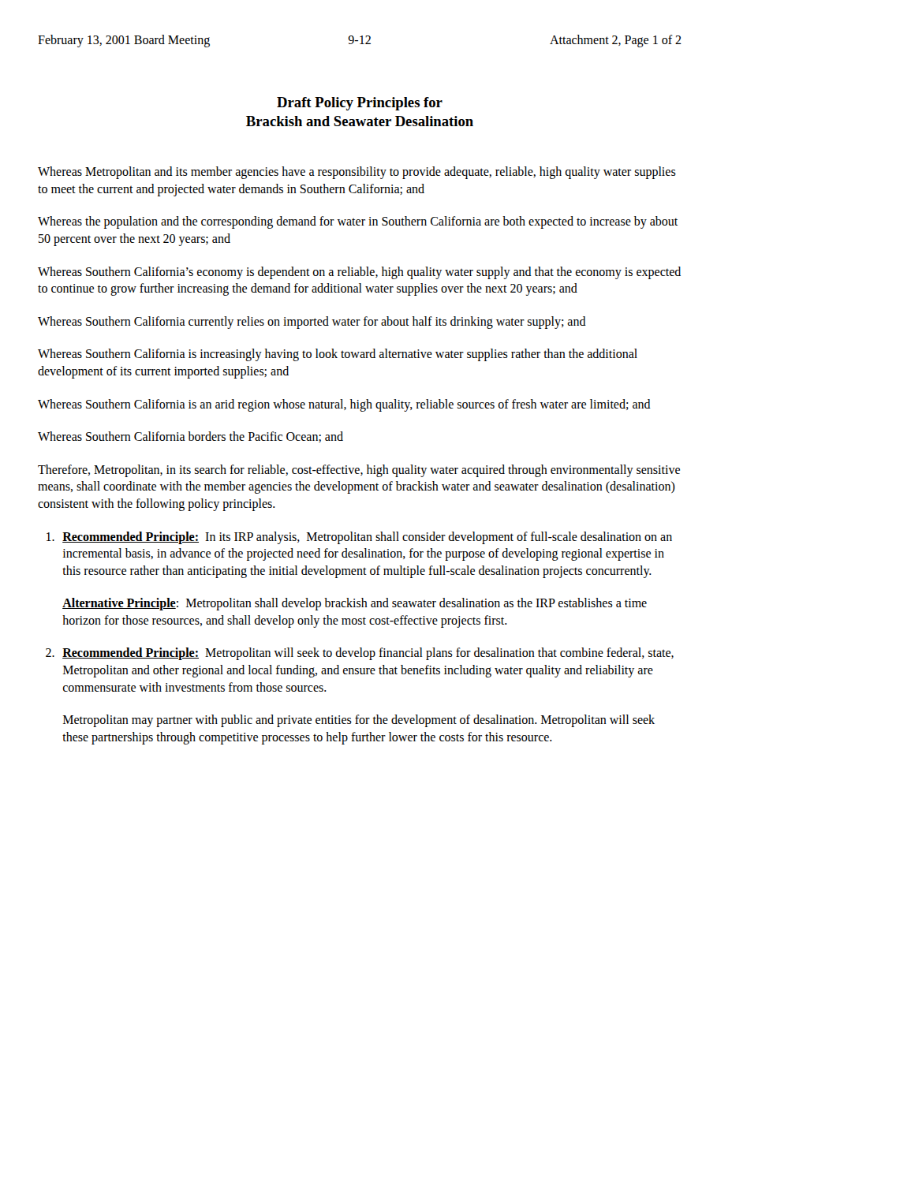February 13, 2001 Board Meeting
9-12
Attachment 2, Page 1 of 2
Draft Policy Principles for
Brackish and Seawater Desalination
Whereas Metropolitan and its member agencies have a responsibility to provide adequate, reliable, high quality water supplies to meet the current and projected water demands in Southern California; and
Whereas the population and the corresponding demand for water in Southern California are both expected to increase by about 50 percent over the next 20 years; and
Whereas Southern California’s economy is dependent on a reliable, high quality water supply and that the economy is expected to continue to grow further increasing the demand for additional water supplies over the next 20 years; and
Whereas Southern California currently relies on imported water for about half its drinking water supply; and
Whereas Southern California is increasingly having to look toward alternative water supplies rather than the additional development of its current imported supplies; and
Whereas Southern California is an arid region whose natural, high quality, reliable sources of fresh water are limited; and
Whereas Southern California borders the Pacific Ocean; and
Therefore, Metropolitan, in its search for reliable, cost-effective, high quality water acquired through environmentally sensitive means, shall coordinate with the member agencies the development of brackish water and seawater desalination (desalination) consistent with the following policy principles.
Recommended Principle: In its IRP analysis, Metropolitan shall consider development of full-scale desalination on an incremental basis, in advance of the projected need for desalination, for the purpose of developing regional expertise in this resource rather than anticipating the initial development of multiple full-scale desalination projects concurrently.
Alternative Principle: Metropolitan shall develop brackish and seawater desalination as the IRP establishes a time horizon for those resources, and shall develop only the most cost-effective projects first.
Recommended Principle: Metropolitan will seek to develop financial plans for desalination that combine federal, state, Metropolitan and other regional and local funding, and ensure that benefits including water quality and reliability are commensurate with investments from those sources.
Metropolitan may partner with public and private entities for the development of desalination. Metropolitan will seek these partnerships through competitive processes to help further lower the costs for this resource.